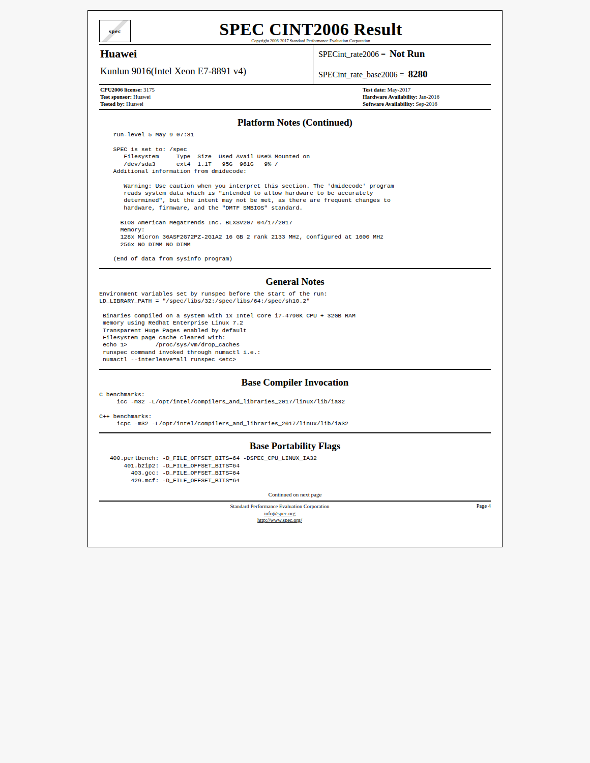spec
SPEC CINT2006 Result
Copyright 2006-2017 Standard Performance Evaluation Corporation
Huawei
Kunlun 9016(Intel Xeon E7-8891 v4)
SPECint_rate2006 = Not Run
SPECint_rate_base2006 = 8280
| CPU2006 license: 3175 | | Test date: May-2017 |
| Test sponsor: Huawei | | Hardware Availability: Jan-2016 |
| Tested by: Huawei | | Software Availability: Sep-2016 |
Platform Notes (Continued)
    run-level 5 May 9 07:31

    SPEC is set to: /spec
       Filesystem     Type  Size  Used Avail Use% Mounted on
       /dev/sda3      ext4  1.1T   95G  961G   9% /
    Additional information from dmidecode:

       Warning: Use caution when you interpret this section. The 'dmidecode' program
       reads system data which is "intended to allow hardware to be accurately
       determined", but the intent may not be met, as there are frequent changes to
       hardware, firmware, and the "DMTF SMBIOS" standard.

      BIOS American Megatrends Inc. BLXSV207 04/17/2017
      Memory:
      128x Micron 36ASF2G72PZ-2G1A2 16 GB 2 rank 2133 MHz, configured at 1600 MHz
      256x NO DIMM NO DIMM

    (End of data from sysinfo program)
General Notes
Environment variables set by runspec before the start of the run:
LD_LIBRARY_PATH = "/spec/libs/32:/spec/libs/64:/spec/sh10.2"

 Binaries compiled on a system with 1x Intel Core i7-4790K CPU + 32GB RAM
 memory using Redhat Enterprise Linux 7.2
 Transparent Huge Pages enabled by default
 Filesystem page cache cleared with:
 echo 1>        /proc/sys/vm/drop_caches
 runspec command invoked through numactl i.e.:
 numactl --interleave=all runspec <etc>
Base Compiler Invocation
C benchmarks:
     icc -m32 -L/opt/intel/compilers_and_libraries_2017/linux/lib/ia32

C++ benchmarks:
     icpc -m32 -L/opt/intel/compilers_and_libraries_2017/linux/lib/ia32
Base Portability Flags
   400.perlbench: -D_FILE_OFFSET_BITS=64 -DSPEC_CPU_LINUX_IA32
       401.bzip2: -D_FILE_OFFSET_BITS=64
         403.gcc: -D_FILE_OFFSET_BITS=64
         429.mcf: -D_FILE_OFFSET_BITS=64
Continued on next page
Standard Performance Evaluation Corporation
info@spec.org
http://www.spec.org/
Page 4